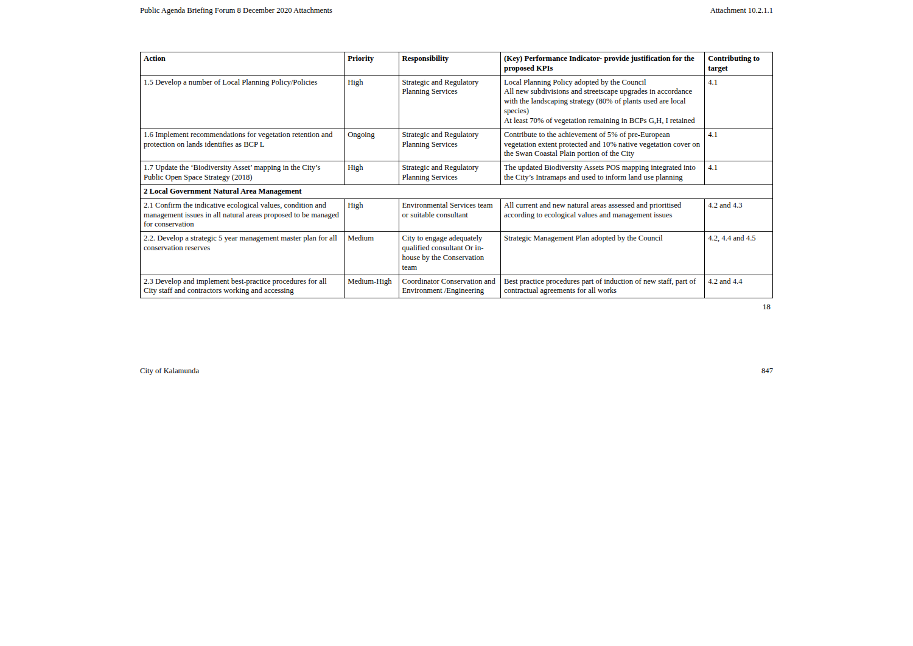Public Agenda Briefing Forum 8 December 2020 Attachments
Attachment 10.2.1.1
| Action | Priority | Responsibility | (Key) Performance Indicator- provide justification for the proposed KPIs | Contributing to target |
| --- | --- | --- | --- | --- |
| 1.5 Develop a number of Local Planning Policy/Policies | High | Strategic and Regulatory Planning Services | Local Planning Policy adopted by the Council All new subdivisions and streetscape upgrades in accordance with the landscaping strategy (80% of plants used are local species) At least 70% of vegetation remaining in BCPs G,H, I retained | 4.1 |
| 1.6 Implement recommendations for vegetation retention and protection on lands identifies as BCP L | Ongoing | Strategic and Regulatory Planning Services | Contribute to the achievement of 5% of pre-European vegetation extent protected and 10% native vegetation cover on the Swan Coastal Plain portion of the City | 4.1 |
| 1.7 Update the ‘Biodiversity Asset’ mapping in the City’s Public Open Space Strategy (2018) | High | Strategic and Regulatory Planning Services | The updated Biodiversity Assets POS mapping integrated into the City’s Intramaps and used to inform land use planning | 4.1 |
| 2 Local Government Natural Area Management |
| 2.1 Confirm the indicative ecological values, condition and management issues in all natural areas proposed to be managed for conservation | High | Environmental Services team or suitable consultant | All current and new natural areas assessed and prioritised according to ecological values and management issues | 4.2 and 4.3 |
| 2.2. Develop a strategic 5 year management master plan for all conservation reserves | Medium | City to engage adequately qualified consultant Or in-house by the Conservation team | Strategic Management Plan adopted by the Council | 4.2, 4.4 and 4.5 |
| 2.3 Develop and implement best-practice procedures for all City staff and contractors working and accessing | Medium-High | Coordinator Conservation and Environment /Engineering | Best practice procedures part of induction of new staff, part of contractual agreements for all works | 4.2 and 4.4 |
18
City of Kalamunda
847